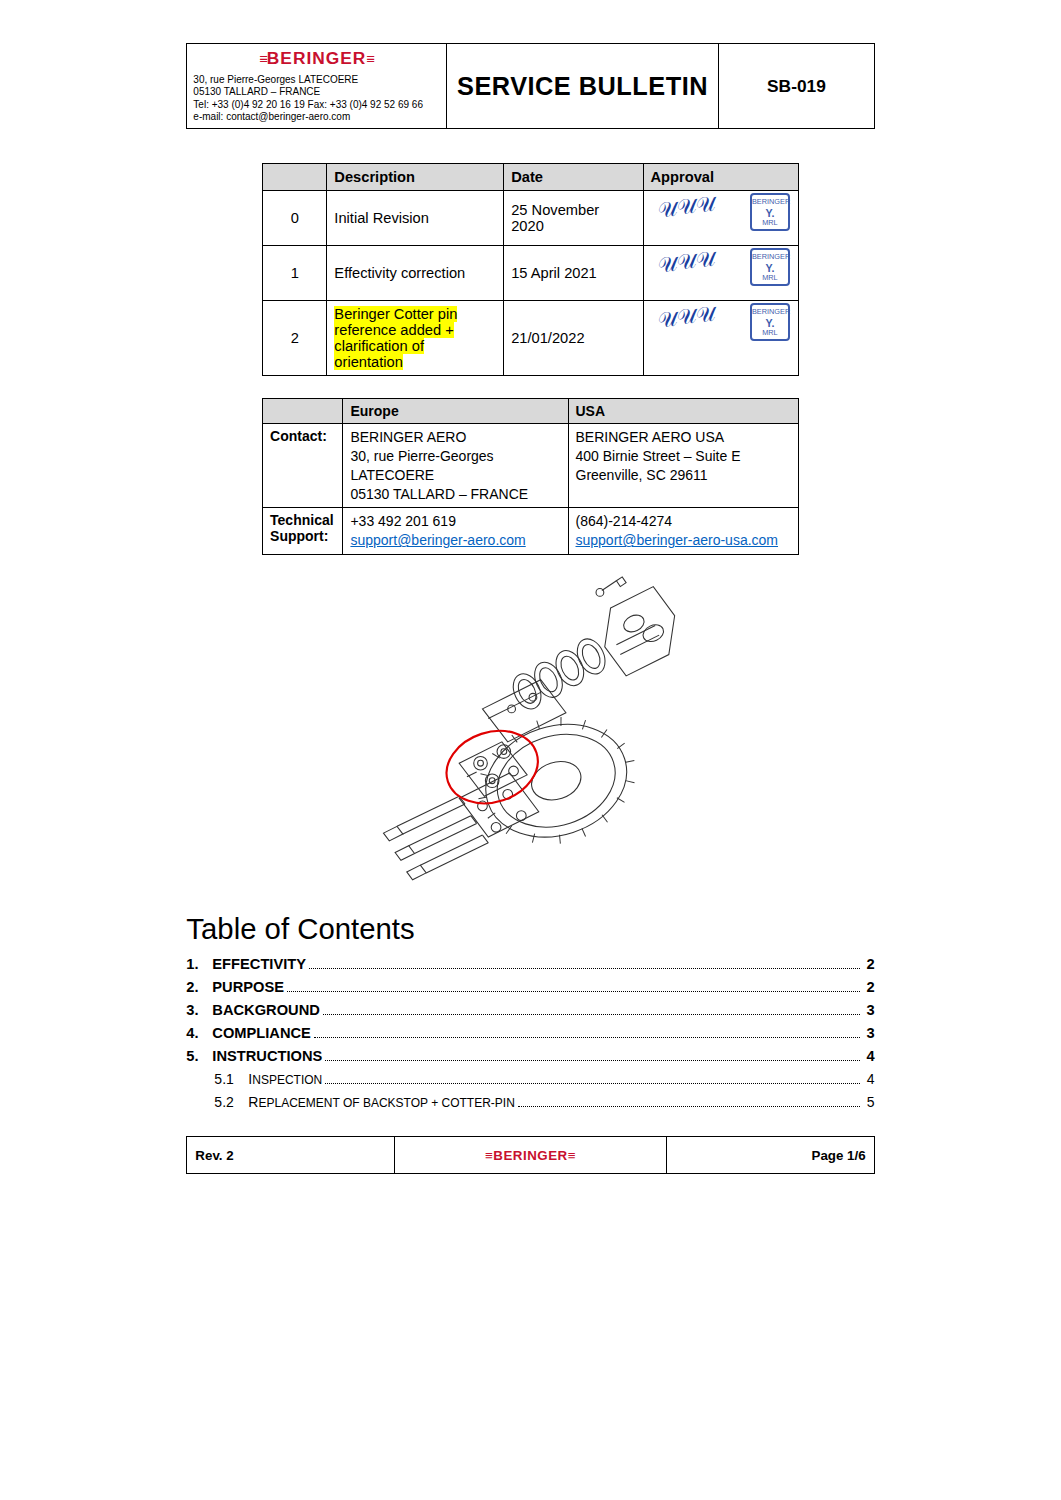| ≡ BERINGER ≡ 30, rue Pierre-Georges LATECOERE 05130 TALLARD – FRANCE Tel: +33 (0)4 92 20 16 19 Fax: +33 (0)4 92 52 69 66 e-mail: contact@beringer-aero.com | SERVICE BULLETIN | SB-019 |
| | Description | Date | Approval |
| --- | --- | --- | --- |
| 0 | Initial Revision | 25 November 2020 | 𝒰𝒰𝒰 BERINGER Y. MRL |
| 1 | Effectivity correction | 15 April 2021 | 𝒰𝒰𝒰 BERINGER Y. MRL |
| 2 | Beringer Cotter pin reference added + clarification of orientation | 21/01/2022 | 𝒰𝒰𝒰 BERINGER Y. MRL |
| | Europe | USA |
| --- | --- | --- |
| Contact: | BERINGER AERO 30, rue Pierre-Georges LATECOERE 05130 TALLARD – FRANCE | BERINGER AERO USA 400 Birnie Street – Suite E Greenville, SC 29611 |
| Technical Support: | +33 492 201 619 support@beringer-aero.com | (864)-214-4274 support@beringer-aero-usa.com |
Table of Contents
1. EFFECTIVITY 2
2. PURPOSE 2
3. BACKGROUND 3
4. COMPLIANCE 3
5. INSTRUCTIONS 4
5.1 INSPECTION 4
5.2 REPLACEMENT OF BACKSTOP + COTTER-PIN 5
| Rev. 2 | ≡BERINGER≡ | Page 1/6 |